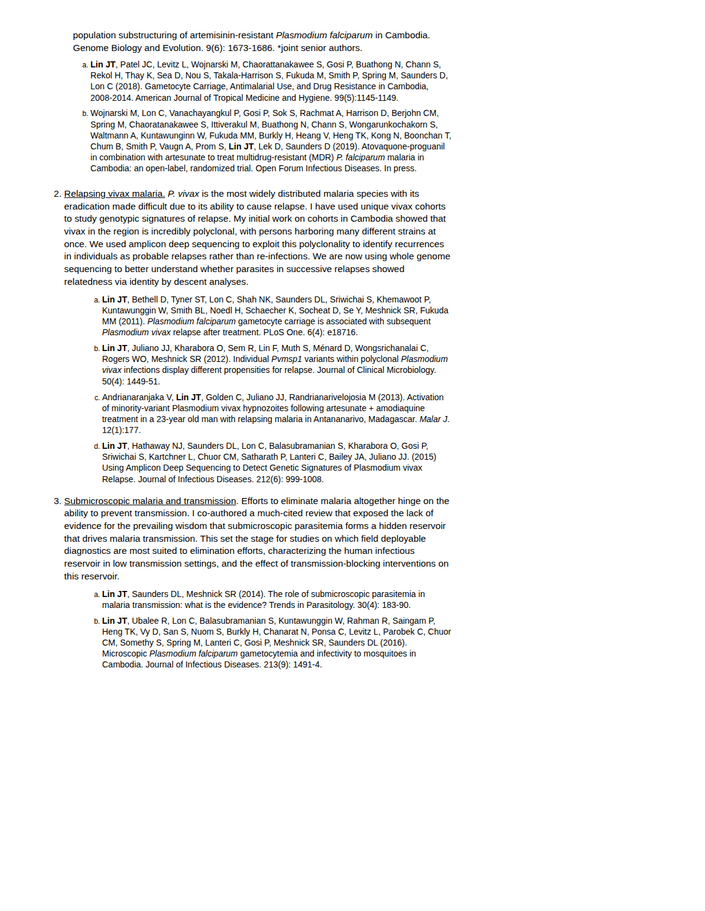population substructuring of artemisinin-resistant Plasmodium falciparum in Cambodia. Genome Biology and Evolution. 9(6): 1673-1686. *joint senior authors.
Lin JT, Patel JC, Levitz L, Wojnarski M, Chaorattanakawee S, Gosi P, Buathong N, Chann S, Rekol H, Thay K, Sea D, Nou S, Takala-Harrison S, Fukuda M, Smith P, Spring M, Saunders D, Lon C (2018). Gametocyte Carriage, Antimalarial Use, and Drug Resistance in Cambodia, 2008-2014. American Journal of Tropical Medicine and Hygiene. 99(5):1145-1149.
Wojnarski M, Lon C, Vanachayangkul P, Gosi P, Sok S, Rachmat A, Harrison D, Berjohn CM, Spring M, Chaoratanakawee S, Ittiverakul M, Buathong N, Chann S, Wongarunkochakorn S, Waltmann A, Kuntawunginn W, Fukuda MM, Burkly H, Heang V, Heng TK, Kong N, Boonchan T, Chum B, Smith P, Vaugn A, Prom S, Lin JT, Lek D, Saunders D (2019). Atovaquone-proguanil in combination with artesunate to treat multidrug-resistant (MDR) P. falciparum malaria in Cambodia: an open-label, randomized trial. Open Forum Infectious Diseases. In press.
Relapsing vivax malaria. P. vivax is the most widely distributed malaria species with its eradication made difficult due to its ability to cause relapse. I have used unique vivax cohorts to study genotypic signatures of relapse. My initial work on cohorts in Cambodia showed that vivax in the region is incredibly polyclonal, with persons harboring many different strains at once. We used amplicon deep sequencing to exploit this polyclonality to identify recurrences in individuals as probable relapses rather than re-infections. We are now using whole genome sequencing to better understand whether parasites in successive relapses showed relatedness via identity by descent analyses.
Lin JT, Bethell D, Tyner ST, Lon C, Shah NK, Saunders DL, Sriwichai S, Khemawoot P, Kuntawunggin W, Smith BL, Noedl H, Schaecher K, Socheat D, Se Y, Meshnick SR, Fukuda MM (2011). Plasmodium falciparum gametocyte carriage is associated with subsequent Plasmodium vivax relapse after treatment. PLoS One. 6(4): e18716.
Lin JT, Juliano JJ, Kharabora O, Sem R, Lin F, Muth S, Ménard D, Wongsrichanalai C, Rogers WO, Meshnick SR (2012). Individual Pvmsp1 variants within polyclonal Plasmodium vivax infections display different propensities for relapse. Journal of Clinical Microbiology. 50(4): 1449-51.
Andrianaranjaka V, Lin JT, Golden C, Juliano JJ, Randrianarivelojosia M (2013). Activation of minority-variant Plasmodium vivax hypnozoites following artesunate + amodiaquine treatment in a 23-year old man with relapsing malaria in Antananarivo, Madagascar. Malar J. 12(1):177.
Lin JT, Hathaway NJ, Saunders DL, Lon C, Balasubramanian S, Kharabora O, Gosi P, Sriwichai S, Kartchner L, Chuor CM, Satharath P, Lanteri C, Bailey JA, Juliano JJ. (2015) Using Amplicon Deep Sequencing to Detect Genetic Signatures of Plasmodium vivax Relapse. Journal of Infectious Diseases. 212(6): 999-1008.
Submicroscopic malaria and transmission. Efforts to eliminate malaria altogether hinge on the ability to prevent transmission. I co-authored a much-cited review that exposed the lack of evidence for the prevailing wisdom that submicroscopic parasitemia forms a hidden reservoir that drives malaria transmission. This set the stage for studies on which field deployable diagnostics are most suited to elimination efforts, characterizing the human infectious reservoir in low transmission settings, and the effect of transmission-blocking interventions on this reservoir.
Lin JT, Saunders DL, Meshnick SR (2014). The role of submicroscopic parasitemia in malaria transmission: what is the evidence? Trends in Parasitology. 30(4): 183-90.
Lin JT, Ubalee R, Lon C, Balasubramanian S, Kuntawunggin W, Rahman R, Saingam P, Heng TK, Vy D, San S, Nuom S, Burkly H, Chanarat N, Ponsa C, Levitz L, Parobek C, Chuor CM, Somethy S, Spring M, Lanteri C, Gosi P, Meshnick SR, Saunders DL (2016). Microscopic Plasmodium falciparum gametocytemia and infectivity to mosquitoes in Cambodia. Journal of Infectious Diseases. 213(9): 1491-4.